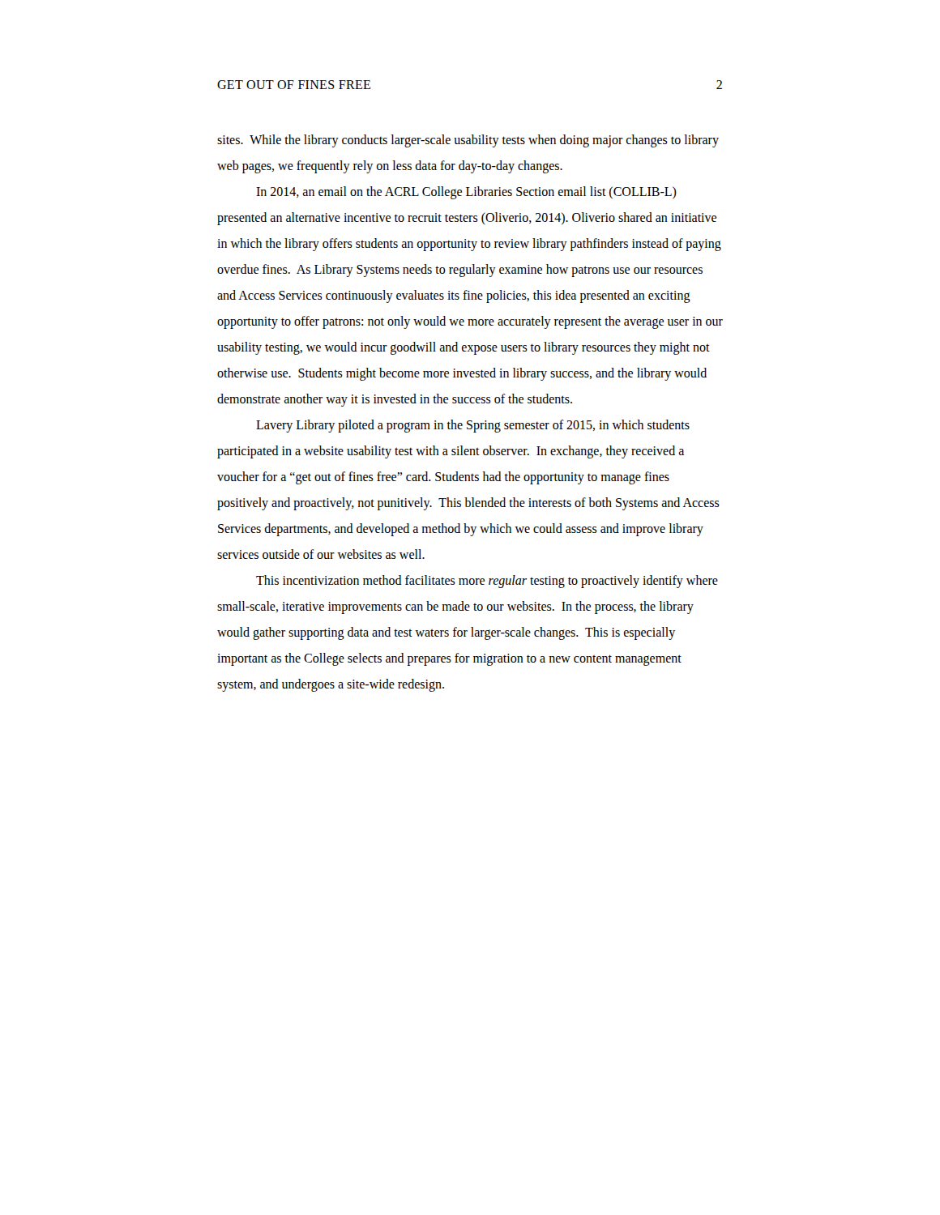Get Out of Fines Free 2
sites. While the library conducts larger-scale usability tests when doing major changes to library web pages, we frequently rely on less data for day-to-day changes.
In 2014, an email on the ACRL College Libraries Section email list (COLLIB-L) presented an alternative incentive to recruit testers (Oliverio, 2014). Oliverio shared an initiative in which the library offers students an opportunity to review library pathfinders instead of paying overdue fines. As Library Systems needs to regularly examine how patrons use our resources and Access Services continuously evaluates its fine policies, this idea presented an exciting opportunity to offer patrons: not only would we more accurately represent the average user in our usability testing, we would incur goodwill and expose users to library resources they might not otherwise use. Students might become more invested in library success, and the library would demonstrate another way it is invested in the success of the students.
Lavery Library piloted a program in the Spring semester of 2015, in which students participated in a website usability test with a silent observer. In exchange, they received a voucher for a “get out of fines free” card. Students had the opportunity to manage fines positively and proactively, not punitively. This blended the interests of both Systems and Access Services departments, and developed a method by which we could assess and improve library services outside of our websites as well.
This incentivization method facilitates more regular testing to proactively identify where small-scale, iterative improvements can be made to our websites. In the process, the library would gather supporting data and test waters for larger-scale changes. This is especially important as the College selects and prepares for migration to a new content management system, and undergoes a site-wide redesign.